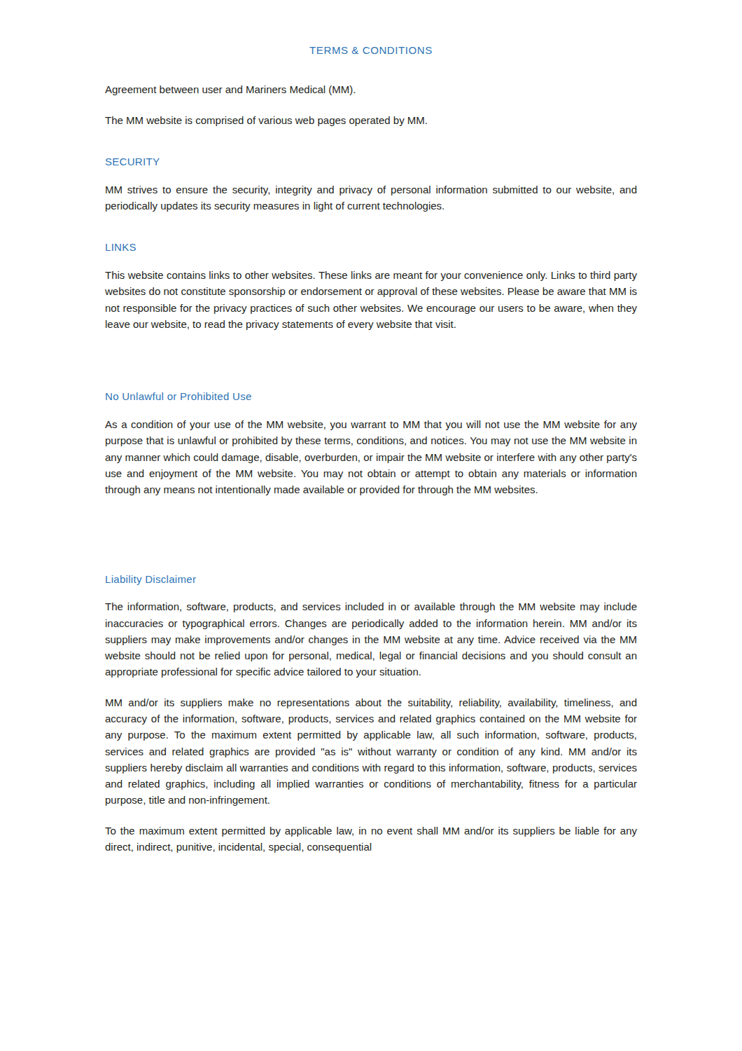TERMS & CONDITIONS
Agreement between user and Mariners Medical (MM).
The MM website is comprised of various web pages operated by MM.
SECURITY
MM strives to ensure the security, integrity and privacy of personal information submitted to our website, and periodically updates its security measures in light of current technologies.
LINKS
This website contains links to other websites. These links are meant for your convenience only. Links to third party websites do not constitute sponsorship or endorsement or approval of these websites. Please be aware that MM is not responsible for the privacy practices of such other websites. We encourage our users to be aware, when they leave our website, to read the privacy statements of every website that visit.
No Unlawful or Prohibited Use
As a condition of your use of the MM website, you warrant to MM that you will not use the MM website for any purpose that is unlawful or prohibited by these terms, conditions, and notices. You may not use the MM website in any manner which could damage, disable, overburden, or impair the MM website or interfere with any other party's use and enjoyment of the MM website. You may not obtain or attempt to obtain any materials or information through any means not intentionally made available or provided for through the MM websites.
Liability Disclaimer
The information, software, products, and services included in or available through the MM website may include inaccuracies or typographical errors. Changes are periodically added to the information herein. MM and/or its suppliers may make improvements and/or changes in the MM website at any time. Advice received via the MM website should not be relied upon for personal, medical, legal or financial decisions and you should consult an appropriate professional for specific advice tailored to your situation.
MM and/or its suppliers make no representations about the suitability, reliability, availability, timeliness, and accuracy of the information, software, products, services and related graphics contained on the MM website for any purpose. To the maximum extent permitted by applicable law, all such information, software, products, services and related graphics are provided "as is" without warranty or condition of any kind. MM and/or its suppliers hereby disclaim all warranties and conditions with regard to this information, software, products, services and related graphics, including all implied warranties or conditions of merchantability, fitness for a particular purpose, title and non-infringement.
To the maximum extent permitted by applicable law, in no event shall MM and/or its suppliers be liable for any direct, indirect, punitive, incidental, special, consequential